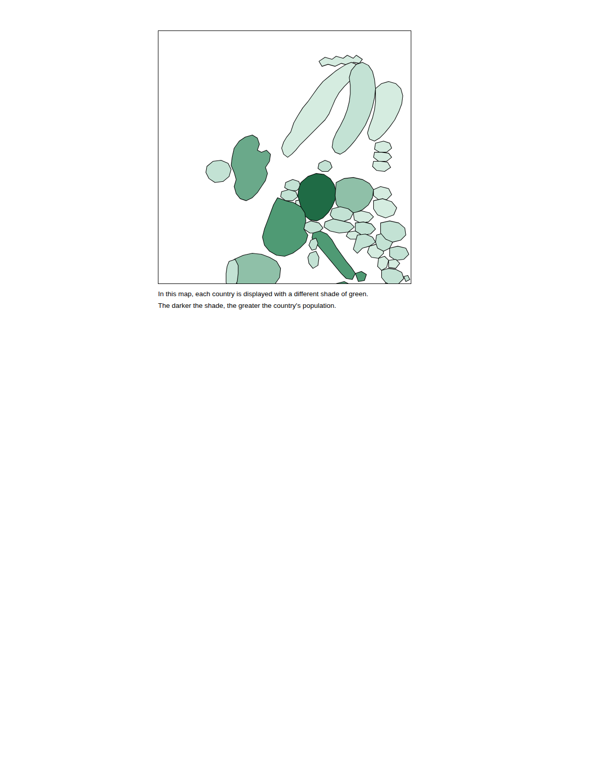In this map, each country is displayed with a different shade of green.
The darker the shade, the greater the country's population.